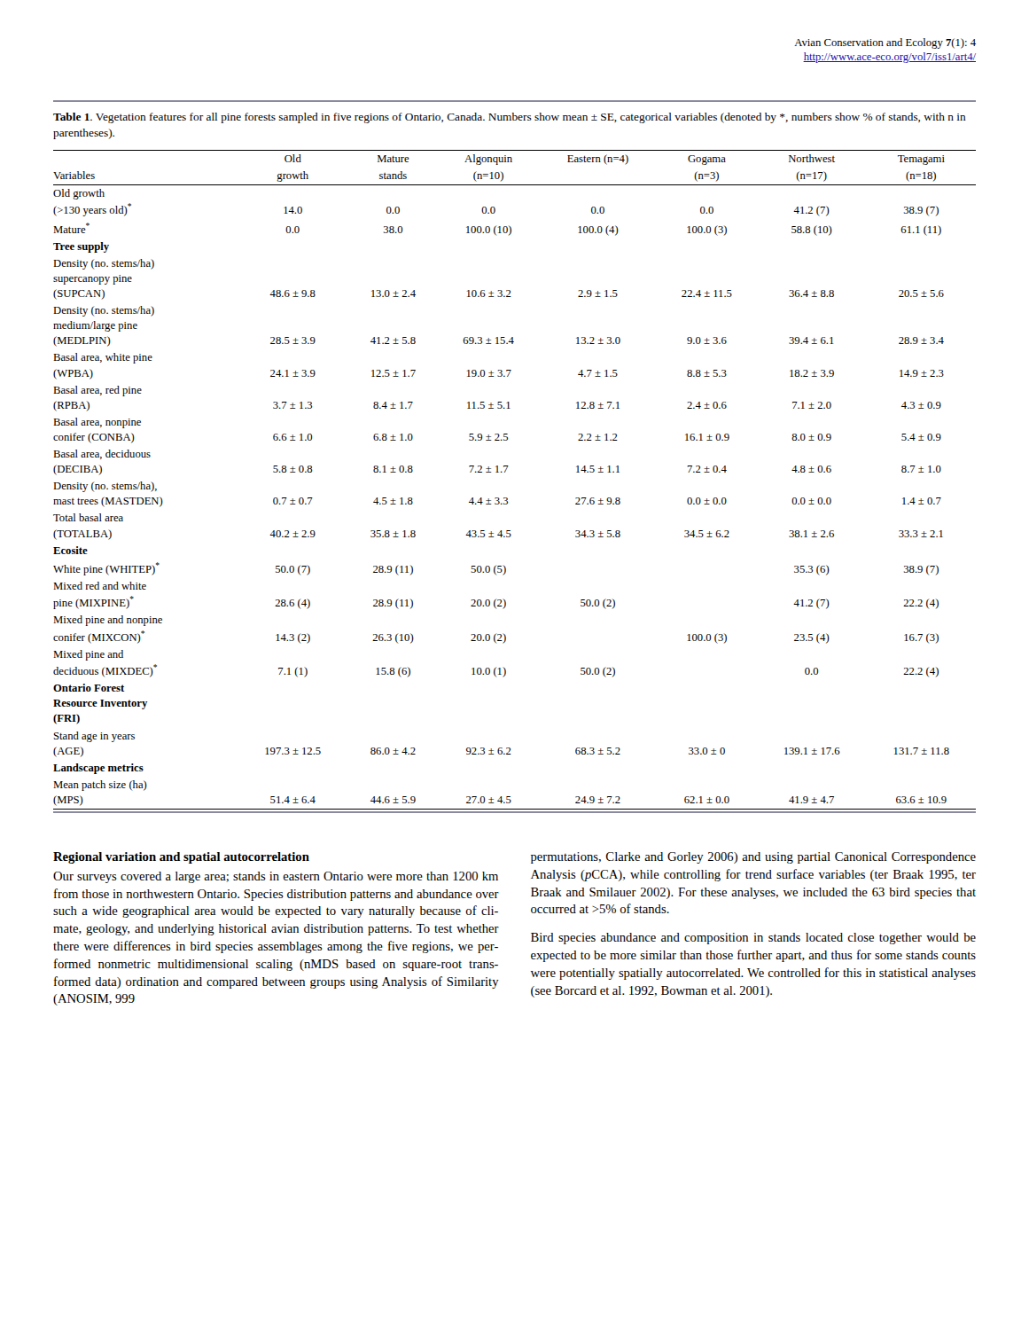Avian Conservation and Ecology 7(1): 4
http://www.ace-eco.org/vol7/iss1/art4/
Table 1. Vegetation features for all pine forests sampled in five regions of Ontario, Canada. Numbers show mean ± SE, categorical variables (denoted by *, numbers show % of stands, with n in parentheses).
| | Old | Mature | Algonquin | Eastern (n=4) | Gogama | Northwest | Temagami |
| --- | --- | --- | --- | --- | --- | --- | --- |
| Variables | growth | stands | (n=10) | | (n=3) | (n=17) | (n=18) |
| Old growth (>130 years old) * | 14.0 | 0.0 | 0.0 | 0.0 | 0.0 | 41.2 (7) | 38.9 (7) |
| Mature * | 0.0 | 38.0 | 100.0 (10) | 100.0 (4) | 100.0 (3) | 58.8 (10) | 61.1 (11) |
| Tree supply | |
| Density (no. stems/ha) supercanopy pine (SUPCAN) | 48.6 ± 9.8 | 13.0 ± 2.4 | 10.6 ± 3.2 | 2.9 ± 1.5 | 22.4 ± 11.5 | 36.4 ± 8.8 | 20.5 ± 5.6 |
| Density (no. stems/ha) medium/large pine (MEDLPIN) | 28.5 ± 3.9 | 41.2 ± 5.8 | 69.3 ± 15.4 | 13.2 ± 3.0 | 9.0 ± 3.6 | 39.4 ± 6.1 | 28.9 ± 3.4 |
| Basal area, white pine (WPBA) | 24.1 ± 3.9 | 12.5 ± 1.7 | 19.0 ± 3.7 | 4.7 ± 1.5 | 8.8 ± 5.3 | 18.2 ± 3.9 | 14.9 ± 2.3 |
| Basal area, red pine (RPBA) | 3.7 ± 1.3 | 8.4 ± 1.7 | 11.5 ± 5.1 | 12.8 ± 7.1 | 2.4 ± 0.6 | 7.1 ± 2.0 | 4.3 ± 0.9 |
| Basal area, nonpine conifer (CONBA) | 6.6 ± 1.0 | 6.8 ± 1.0 | 5.9 ± 2.5 | 2.2 ± 1.2 | 16.1 ± 0.9 | 8.0 ± 0.9 | 5.4 ± 0.9 |
| Basal area, deciduous (DECIBA) | 5.8 ± 0.8 | 8.1 ± 0.8 | 7.2 ± 1.7 | 14.5 ± 1.1 | 7.2 ± 0.4 | 4.8 ± 0.6 | 8.7 ± 1.0 |
| Density (no. stems/ha), mast trees (MASTDEN) | 0.7 ± 0.7 | 4.5 ± 1.8 | 4.4 ± 3.3 | 27.6 ± 9.8 | 0.0 ± 0.0 | 0.0 ± 0.0 | 1.4 ± 0.7 |
| Total basal area (TOTALBA) | 40.2 ± 2.9 | 35.8 ± 1.8 | 43.5 ± 4.5 | 34.3 ± 5.8 | 34.5 ± 6.2 | 38.1 ± 2.6 | 33.3 ± 2.1 |
| Ecosite | |
| White pine (WHITEP) * | 50.0 (7) | 28.9 (11) | 50.0 (5) | | | 35.3 (6) | 38.9 (7) |
| Mixed red and white pine (MIXPINE) * | 28.6 (4) | 28.9 (11) | 20.0 (2) | 50.0 (2) | | 41.2 (7) | 22.2 (4) |
| Mixed pine and nonpine conifer (MIXCON) * | 14.3 (2) | 26.3 (10) | 20.0 (2) | | 100.0 (3) | 23.5 (4) | 16.7 (3) |
| Mixed pine and deciduous (MIXDEC) * | 7.1 (1) | 15.8 (6) | 10.0 (1) | 50.0 (2) | | 0.0 | 22.2 (4) |
| Ontario Forest Resource Inventory (FRI) | |
| Stand age in years (AGE) | 197.3 ± 12.5 | 86.0 ± 4.2 | 92.3 ± 6.2 | 68.3 ± 5.2 | 33.0 ± 0 | 139.1 ± 17.6 | 131.7 ± 11.8 |
| Landscape metrics | |
| Mean patch size (ha) (MPS) | 51.4 ± 6.4 | 44.6 ± 5.9 | 27.0 ± 4.5 | 24.9 ± 7.2 | 62.1 ± 0.0 | 41.9 ± 4.7 | 63.6 ± 10.9 |
Regional variation and spatial autocorrelation
Our surveys covered a large area; stands in eastern Ontario were more than 1200 km from those in northwestern Ontario. Species distribution patterns and abundance over such a wide geographical area would be expected to vary naturally because of climate, geology, and underlying historical avian distribution patterns. To test whether there were differences in bird species assemblages among the five regions, we performed nonmetric multidimensional scaling (nMDS based on square-root transformed data) ordination and compared between groups using Analysis of Similarity (ANOSIM, 999
permutations, Clarke and Gorley 2006) and using partial Canonical Correspondence Analysis (p CCA), while controlling for trend surface variables (ter Braak 1995, ter Braak and Smilauer 2002). For these analyses, we included the 63 bird species that occurred at >5% of stands.
Bird species abundance and composition in stands located close together would be expected to be more similar than those further apart, and thus for some stands counts were potentially spatially autocorrelated. We controlled for this in statistical analyses (see Borcard et al. 1992, Bowman et al. 2001).